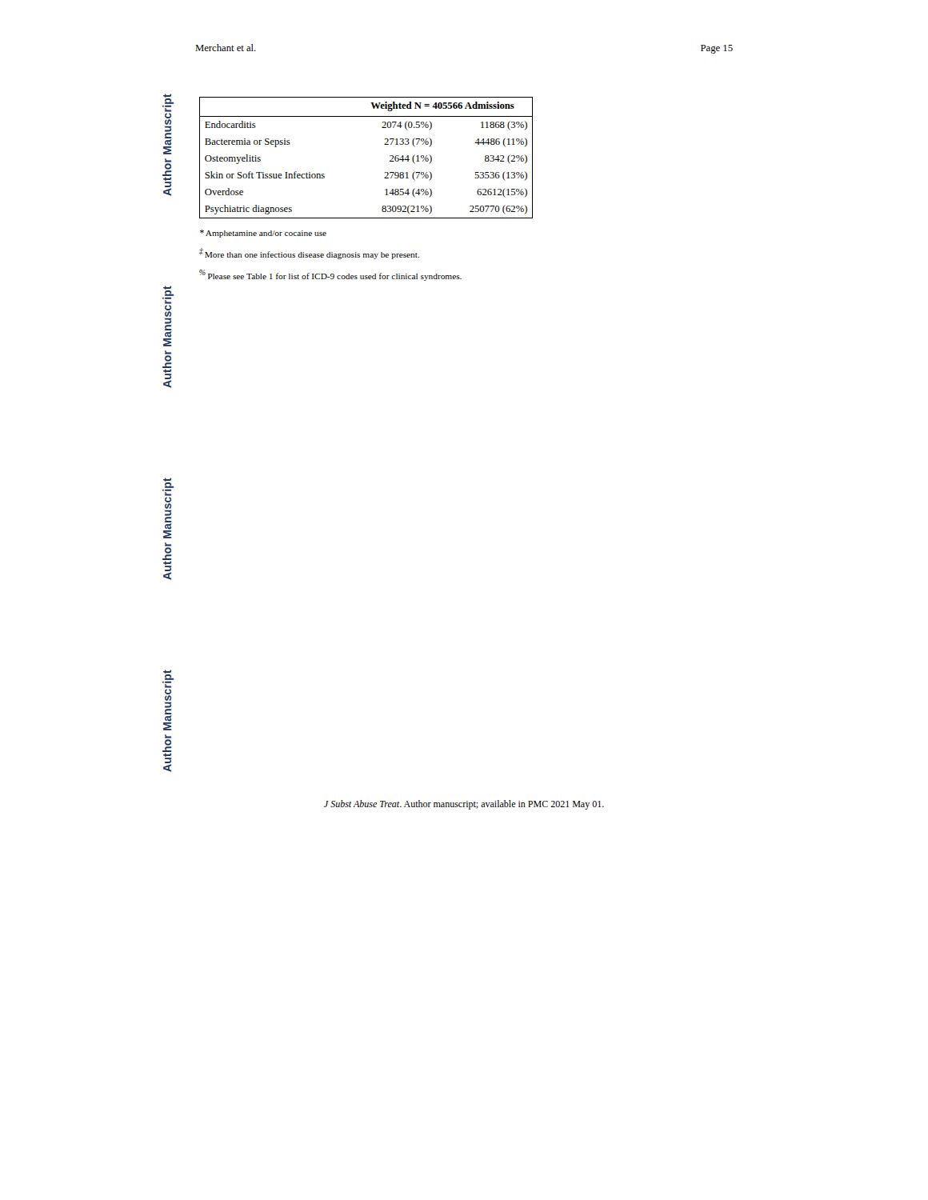Author Manuscript Author Manuscript Author Manuscript Author Manuscript
Merchant et al.
Page 15
| | Weighted N = 405566 Admissions |
| --- | --- |
| Endocarditis | 2074 (0.5%) | 11868 (3%) |
| Bacteremia or Sepsis | 27133 (7%) | 44486 (11%) |
| Osteomyelitis | 2644 (1%) | 8342 (2%) |
| Skin or Soft Tissue Infections | 27981 (7%) | 53536 (13%) |
| Overdose | 14854 (4%) | 62612(15%) |
| Psychiatric diagnoses | 83092(21%) | 250770 (62%) |
*Amphetamine and/or cocaine use
‡More than one infectious disease diagnosis may be present.
% Please see Table 1 for list of ICD-9 codes used for clinical syndromes.
J Subst Abuse Treat. Author manuscript; available in PMC 2021 May 01.